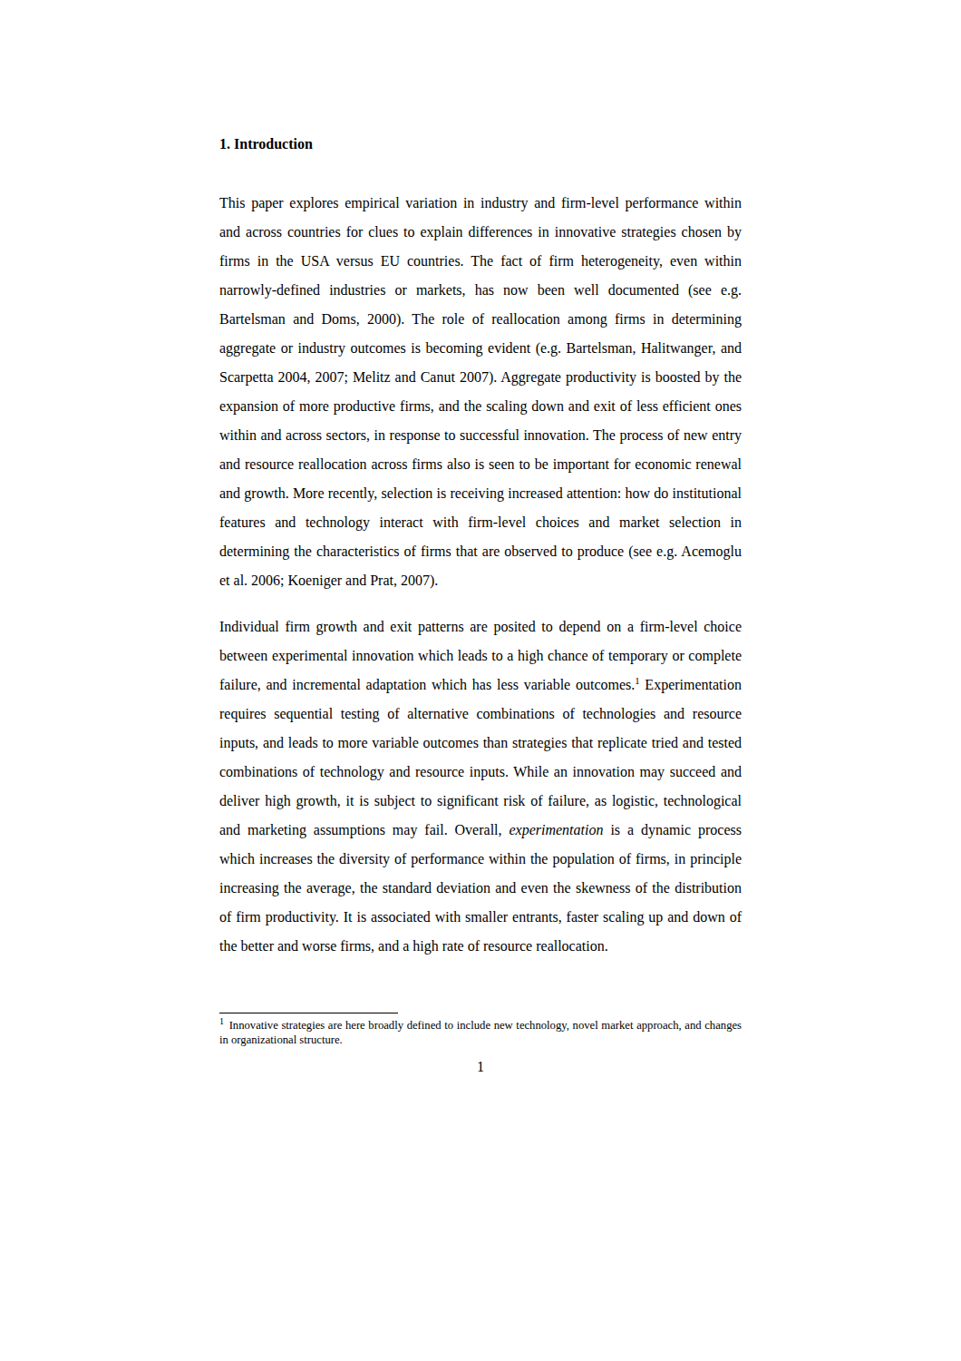1. Introduction
This paper explores empirical variation in industry and firm-level performance within and across countries for clues to explain differences in innovative strategies chosen by firms in the USA versus EU countries. The fact of firm heterogeneity, even within narrowly-defined industries or markets, has now been well documented (see e.g. Bartelsman and Doms, 2000). The role of reallocation among firms in determining aggregate or industry outcomes is becoming evident (e.g. Bartelsman, Halitwanger, and Scarpetta 2004, 2007; Melitz and Canut 2007). Aggregate productivity is boosted by the expansion of more productive firms, and the scaling down and exit of less efficient ones within and across sectors, in response to successful innovation. The process of new entry and resource reallocation across firms also is seen to be important for economic renewal and growth. More recently, selection is receiving increased attention: how do institutional features and technology interact with firm-level choices and market selection in determining the characteristics of firms that are observed to produce (see e.g. Acemoglu et al. 2006; Koeniger and Prat, 2007).
Individual firm growth and exit patterns are posited to depend on a firm-level choice between experimental innovation which leads to a high chance of temporary or complete failure, and incremental adaptation which has less variable outcomes.1 Experimentation requires sequential testing of alternative combinations of technologies and resource inputs, and leads to more variable outcomes than strategies that replicate tried and tested combinations of technology and resource inputs. While an innovation may succeed and deliver high growth, it is subject to significant risk of failure, as logistic, technological and marketing assumptions may fail. Overall, experimentation is a dynamic process which increases the diversity of performance within the population of firms, in principle increasing the average, the standard deviation and even the skewness of the distribution of firm productivity. It is associated with smaller entrants, faster scaling up and down of the better and worse firms, and a high rate of resource reallocation.
1 Innovative strategies are here broadly defined to include new technology, novel market approach, and changes in organizational structure.
1